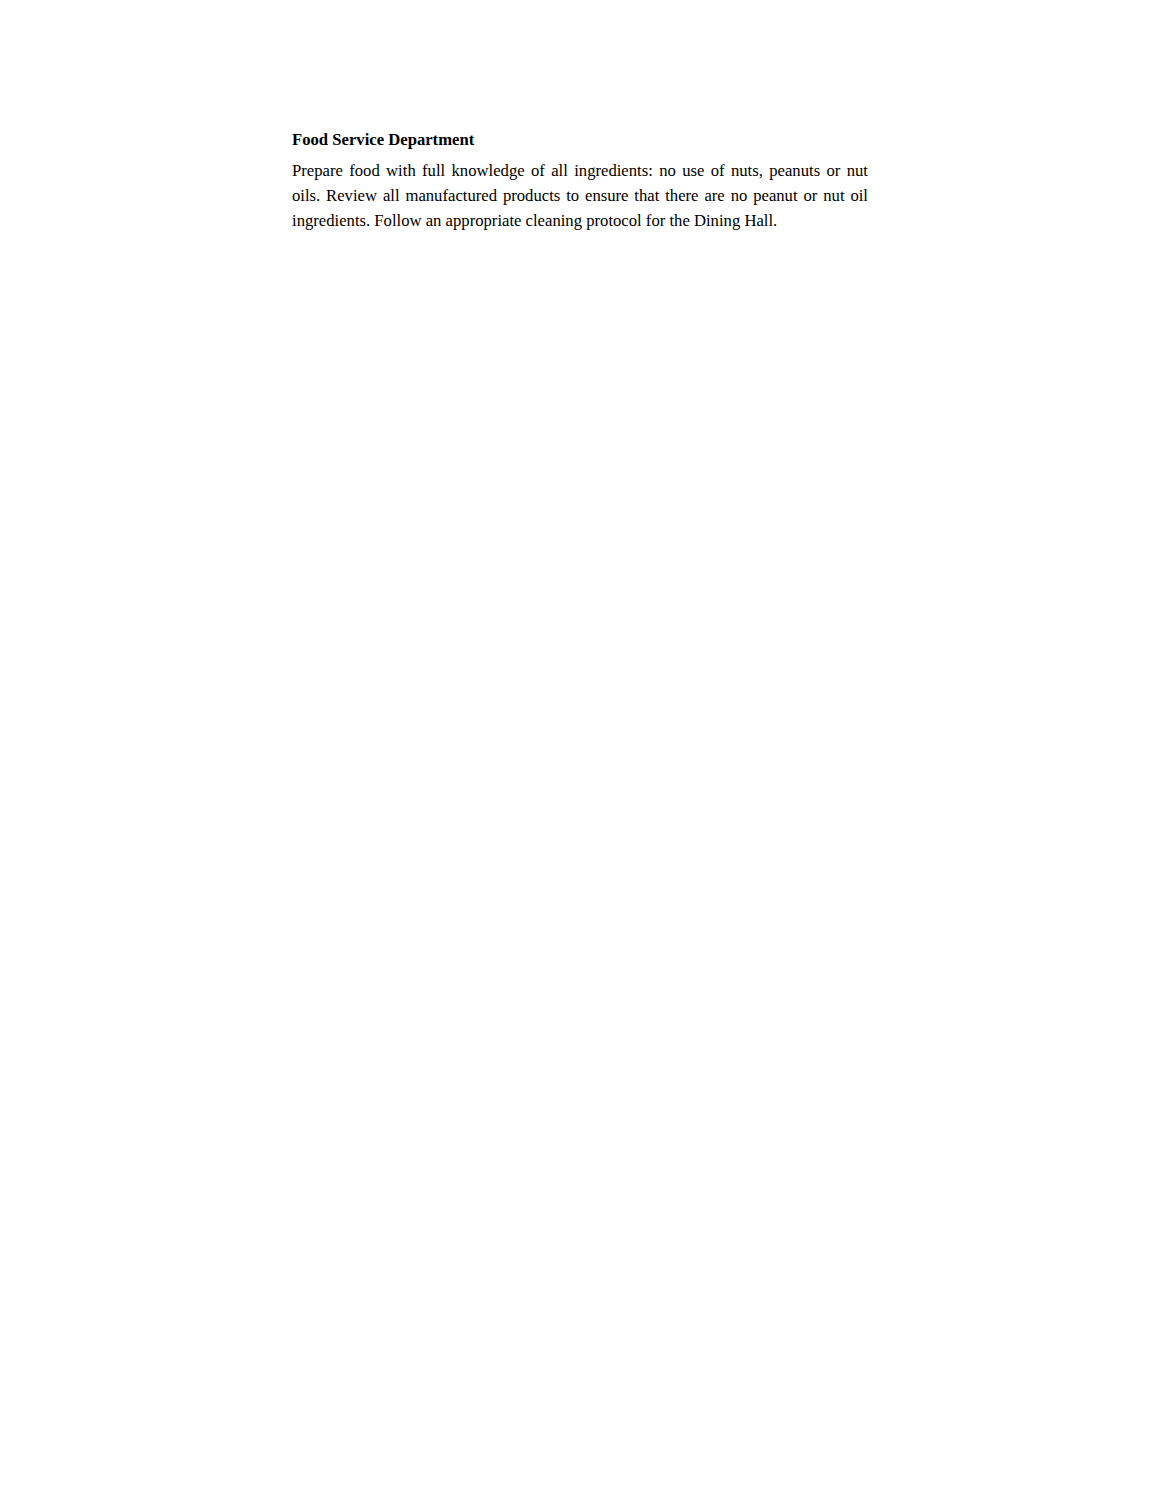Food Service Department
Prepare food with full knowledge of all ingredients: no use of nuts, peanuts or nut oils. Review all manufactured products to ensure that there are no peanut or nut oil ingredients. Follow an appropriate cleaning protocol for the Dining Hall.